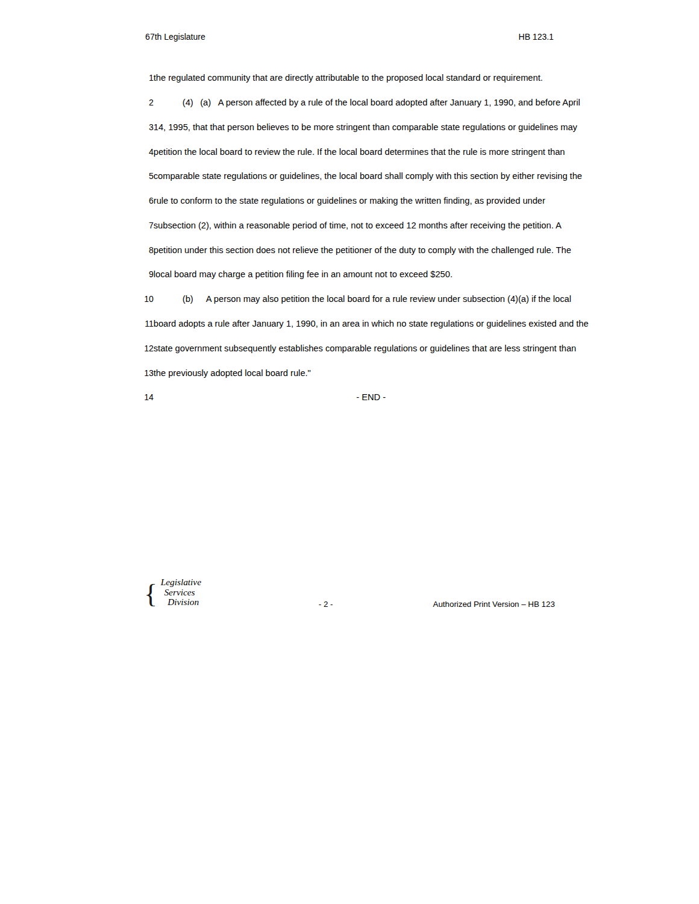67th Legislature
HB 123.1
| 1 | the regulated community that are directly attributable to the proposed local standard or requirement. |
| 2 | (4) (a) A person affected by a rule of the local board adopted after January 1, 1990, and before April |
| 3 | 14, 1995, that that person believes to be more stringent than comparable state regulations or guidelines may |
| 4 | petition the local board to review the rule. If the local board determines that the rule is more stringent than |
| 5 | comparable state regulations or guidelines, the local board shall comply with this section by either revising the |
| 6 | rule to conform to the state regulations or guidelines or making the written finding, as provided under |
| 7 | subsection (2), within a reasonable period of time, not to exceed 12 months after receiving the petition. A |
| 8 | petition under this section does not relieve the petitioner of the duty to comply with the challenged rule. The |
| 9 | local board may charge a petition filing fee in an amount not to exceed $250. |
| 10 | (b) A person may also petition the local board for a rule review under subsection (4)(a) if the local |
| 11 | board adopts a rule after January 1, 1990, in an area in which no state regulations or guidelines existed and the |
| 12 | state government subsequently establishes comparable regulations or guidelines that are less stringent than |
| 13 | the previously adopted local board rule." |
| 14 | - END - |
{
Legislative
Services
Division
- 2 -
Authorized Print Version – HB 123